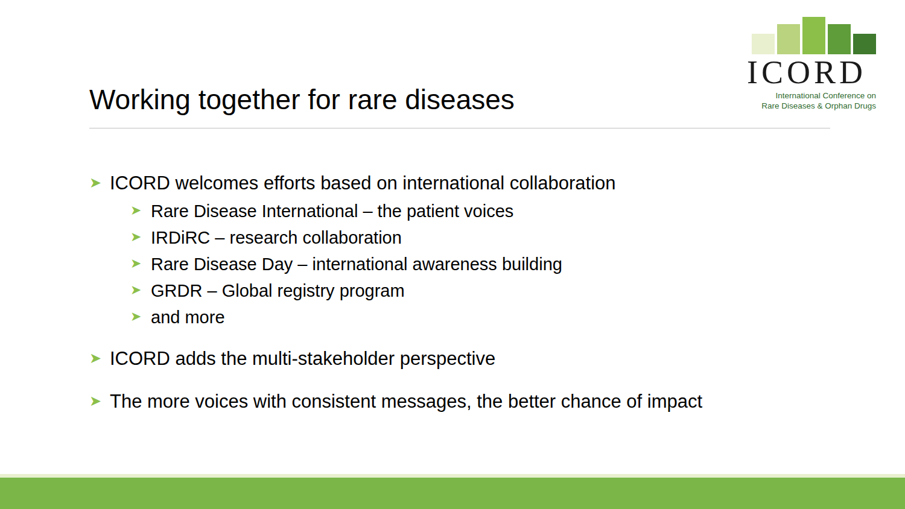ICORD
International Conference on
Rare Diseases & Orphan Drugs
Working together for rare diseases
ICORD welcomes efforts based on international collaboration
Rare Disease International – the patient voices
IRDiRC – research collaboration
Rare Disease Day – international awareness building
GRDR – Global registry program
and more
ICORD adds the multi-stakeholder perspective
The more voices with consistent messages, the better chance of impact